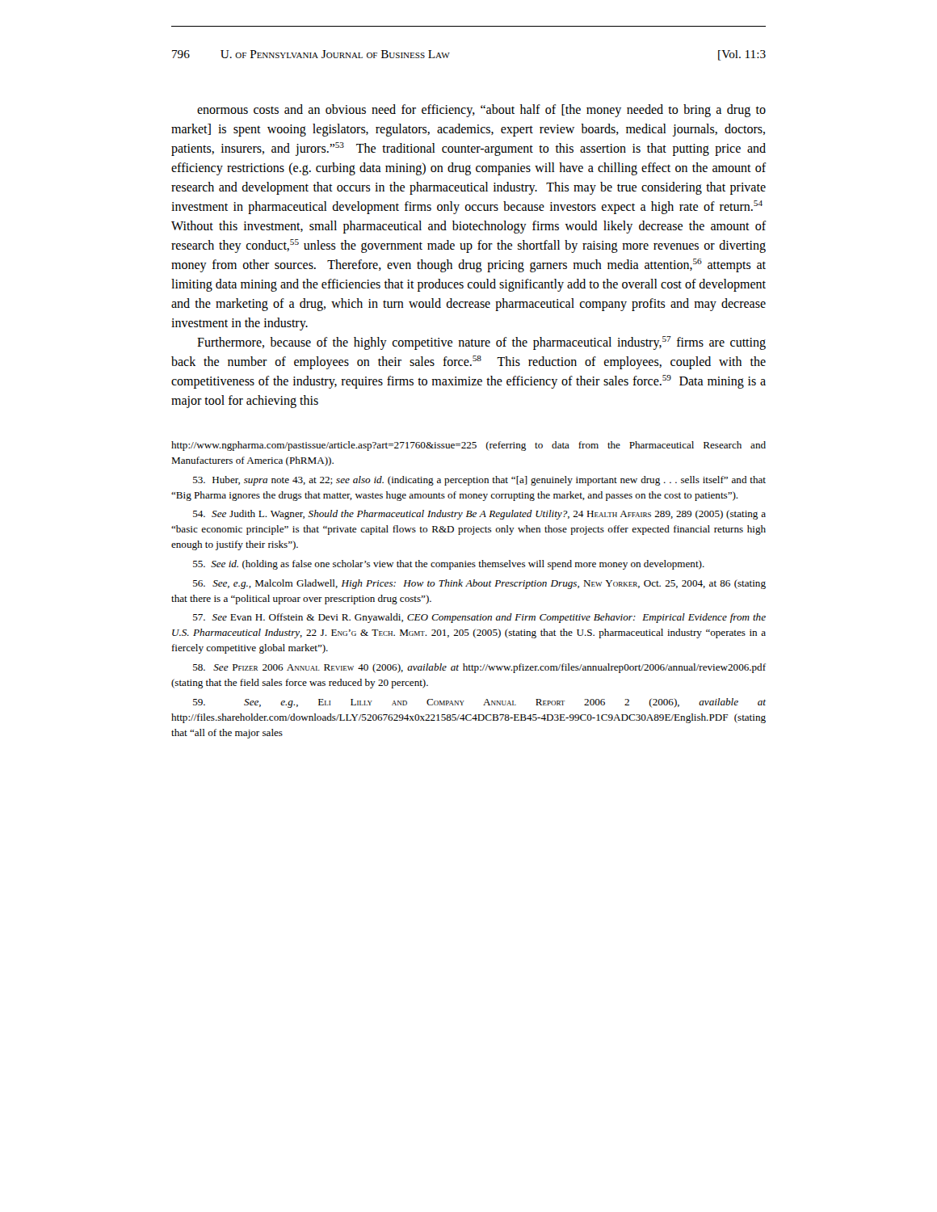796 U. of Pennsylvania Journal of Business Law[Vol. 11:3
enormous costs and an obvious need for efficiency, “about half of [the money needed to bring a drug to market] is spent wooing legislators, regulators, academics, expert review boards, medical journals, doctors, patients, insurers, and jurors.”53 The traditional counter-argument to this assertion is that putting price and efficiency restrictions (e.g. curbing data mining) on drug companies will have a chilling effect on the amount of research and development that occurs in the pharmaceutical industry. This may be true considering that private investment in pharmaceutical development firms only occurs because investors expect a high rate of return.54 Without this investment, small pharmaceutical and biotechnology firms would likely decrease the amount of research they conduct,55 unless the government made up for the shortfall by raising more revenues or diverting money from other sources. Therefore, even though drug pricing garners much media attention,56 attempts at limiting data mining and the efficiencies that it produces could significantly add to the overall cost of development and the marketing of a drug, which in turn would decrease pharmaceutical company profits and may decrease investment in the industry.
Furthermore, because of the highly competitive nature of the pharmaceutical industry,57 firms are cutting back the number of employees on their sales force.58 This reduction of employees, coupled with the competitiveness of the industry, requires firms to maximize the efficiency of their sales force.59 Data mining is a major tool for achieving this
http://www.ngpharma.com/pastissue/article.asp?art=271760&issue=225 (referring to data from the Pharmaceutical Research and Manufacturers of America (PhRMA)).
53. Huber, supra note 43, at 22; see also id. (indicating a perception that “[a] genuinely important new drug . . . sells itself” and that “Big Pharma ignores the drugs that matter, wastes huge amounts of money corrupting the market, and passes on the cost to patients”).
54. See Judith L. Wagner, Should the Pharmaceutical Industry Be A Regulated Utility?, 24 Health Affairs 289, 289 (2005) (stating a “basic economic principle” is that “private capital flows to R&D projects only when those projects offer expected financial returns high enough to justify their risks”).
55. See id. (holding as false one scholar’s view that the companies themselves will spend more money on development).
56. See, e.g., Malcolm Gladwell, High Prices: How to Think About Prescription Drugs, New Yorker, Oct. 25, 2004, at 86 (stating that there is a “political uproar over prescription drug costs”).
57. See Evan H. Offstein & Devi R. Gnyawaldi, CEO Compensation and Firm Competitive Behavior: Empirical Evidence from the U.S. Pharmaceutical Industry, 22 J. Eng’g & Tech. Mgmt. 201, 205 (2005) (stating that the U.S. pharmaceutical industry “operates in a fiercely competitive global market”).
58. See Pfizer 2006 Annual Review 40 (2006), available at http://www.pfizer.com/files/annualrep0ort/2006/annual/review2006.pdf (stating that the field sales force was reduced by 20 percent).
59. See, e.g., Eli Lilly and Company Annual Report 2006 2 (2006), available at http://files.shareholder.com/downloads/LLY/520676294x0x221585/4C4DCB78-EB45-4D3E-99C0-1C9ADC30A89E/English.PDF (stating that “all of the major sales